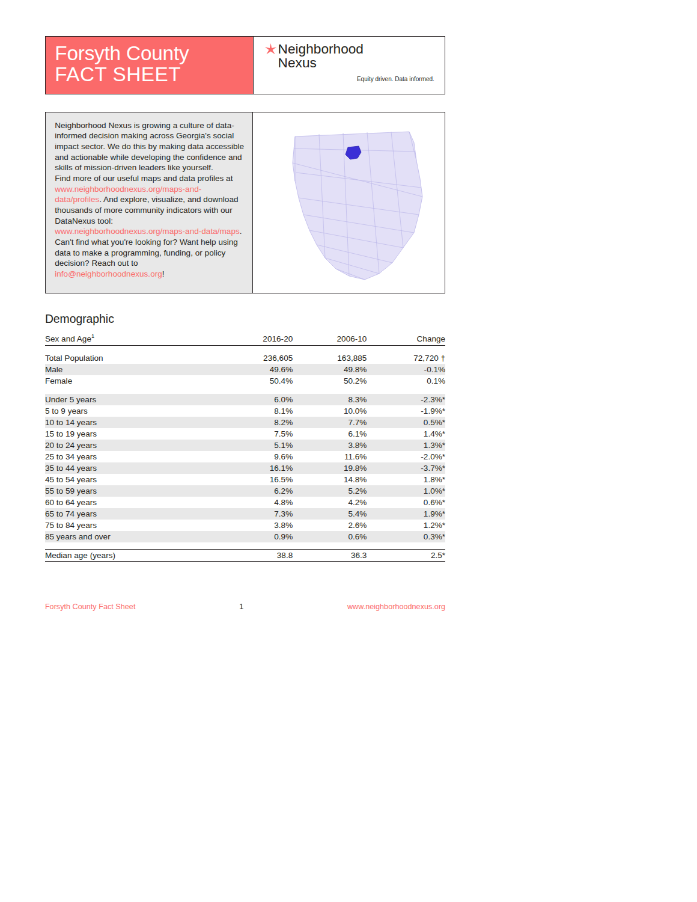Forsyth County
FACT SHEET
Neighborhood
Nexus
Equity driven. Data informed.
Neighborhood Nexus is growing a culture of data-informed decision making across Georgia's social impact sector. We do this by making data accessible and actionable while developing the confidence and skills of mission-driven leaders like yourself.
Find more of our useful maps and data profiles at www.neighborhoodnexus.org/maps-and-data/profiles. And explore, visualize, and download thousands of more community indicators with our DataNexus tool: www.neighborhoodnexus.org/maps-and-data/maps. Can't find what you're looking for? Want help using data to make a programming, funding, or policy decision? Reach out to info@neighborhoodnexus.org!
Demographic
| Sex and Age 1 | 2016-20 | 2006-10 | Change |
| --- | --- | --- | --- |
| Total Population | 236,605 | 163,885 | 72,720 † |
| Male | 49.6% | 49.8% | -0.1% |
| Female | 50.4% | 50.2% | 0.1% |
| Under 5 years | 6.0% | 8.3% | -2.3%* |
| 5 to 9 years | 8.1% | 10.0% | -1.9%* |
| 10 to 14 years | 8.2% | 7.7% | 0.5%* |
| 15 to 19 years | 7.5% | 6.1% | 1.4%* |
| 20 to 24 years | 5.1% | 3.8% | 1.3%* |
| 25 to 34 years | 9.6% | 11.6% | -2.0%* |
| 35 to 44 years | 16.1% | 19.8% | -3.7%* |
| 45 to 54 years | 16.5% | 14.8% | 1.8%* |
| 55 to 59 years | 6.2% | 5.2% | 1.0%* |
| 60 to 64 years | 4.8% | 4.2% | 0.6%* |
| 65 to 74 years | 7.3% | 5.4% | 1.9%* |
| 75 to 84 years | 3.8% | 2.6% | 1.2%* |
| 85 years and over | 0.9% | 0.6% | 0.3%* |
| Median age (years) | 38.8 | 36.3 | 2.5* |
Forsyth County Fact Sheet
1
www.neighborhoodnexus.org